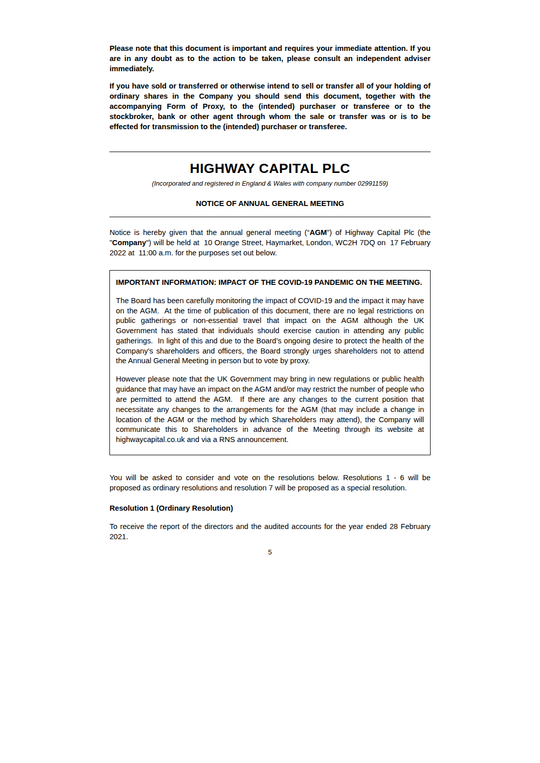Please note that this document is important and requires your immediate attention. If you are in any doubt as to the action to be taken, please consult an independent adviser immediately.
If you have sold or transferred or otherwise intend to sell or transfer all of your holding of ordinary shares in the Company you should send this document, together with the accompanying Form of Proxy, to the (intended) purchaser or transferee or to the stockbroker, bank or other agent through whom the sale or transfer was or is to be effected for transmission to the (intended) purchaser or transferee.
HIGHWAY CAPITAL PLC
(Incorporated and registered in England & Wales with company number 02991159)
NOTICE OF ANNUAL GENERAL MEETING
Notice is hereby given that the annual general meeting (“AGM”) of Highway Capital Plc (the "Company") will be held at 10 Orange Street, Haymarket, London, WC2H 7DQ on 17 February 2022 at 11:00 a.m. for the purposes set out below.
IMPORTANT INFORMATION: IMPACT OF THE COVID-19 PANDEMIC ON THE MEETING.
The Board has been carefully monitoring the impact of COVID-19 and the impact it may have on the AGM. At the time of publication of this document, there are no legal restrictions on public gatherings or non-essential travel that impact on the AGM although the UK Government has stated that individuals should exercise caution in attending any public gatherings. In light of this and due to the Board’s ongoing desire to protect the health of the Company’s shareholders and officers, the Board strongly urges shareholders not to attend the Annual General Meeting in person but to vote by proxy.
However please note that the UK Government may bring in new regulations or public health guidance that may have an impact on the AGM and/or may restrict the number of people who are permitted to attend the AGM. If there are any changes to the current position that necessitate any changes to the arrangements for the AGM (that may include a change in location of the AGM or the method by which Shareholders may attend), the Company will communicate this to Shareholders in advance of the Meeting through its website at highwaycapital.co.uk and via a RNS announcement.
You will be asked to consider and vote on the resolutions below. Resolutions 1 - 6 will be proposed as ordinary resolutions and resolution 7 will be proposed as a special resolution.
Resolution 1 (Ordinary Resolution)
To receive the report of the directors and the audited accounts for the year ended 28 February 2021.
5